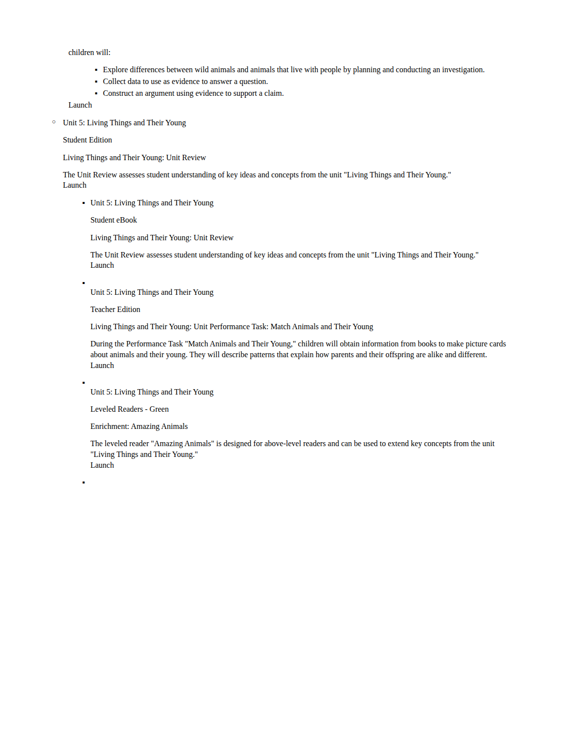children will:
Explore differences between wild animals and animals that live with people by planning and conducting an investigation.
Collect data to use as evidence to answer a question.
Construct an argument using evidence to support a claim.
Launch
Unit 5: Living Things and Their Young
Student Edition
Living Things and Their Young: Unit Review
The Unit Review assesses student understanding of key ideas and concepts from the unit "Living Things and Their Young."
Launch
Unit 5: Living Things and Their Young
Student eBook
Living Things and Their Young: Unit Review
The Unit Review assesses student understanding of key ideas and concepts from the unit "Living Things and Their Young."
Launch
Unit 5: Living Things and Their Young
Teacher Edition
Living Things and Their Young: Unit Performance Task: Match Animals and Their Young
During the Performance Task "Match Animals and Their Young," children will obtain information from books to make picture cards about animals and their young. They will describe patterns that explain how parents and their offspring are alike and different.
Launch
Unit 5: Living Things and Their Young
Leveled Readers - Green
Enrichment: Amazing Animals
The leveled reader "Amazing Animals" is designed for above-level readers and can be used to extend key concepts from the unit "Living Things and Their Young."
Launch